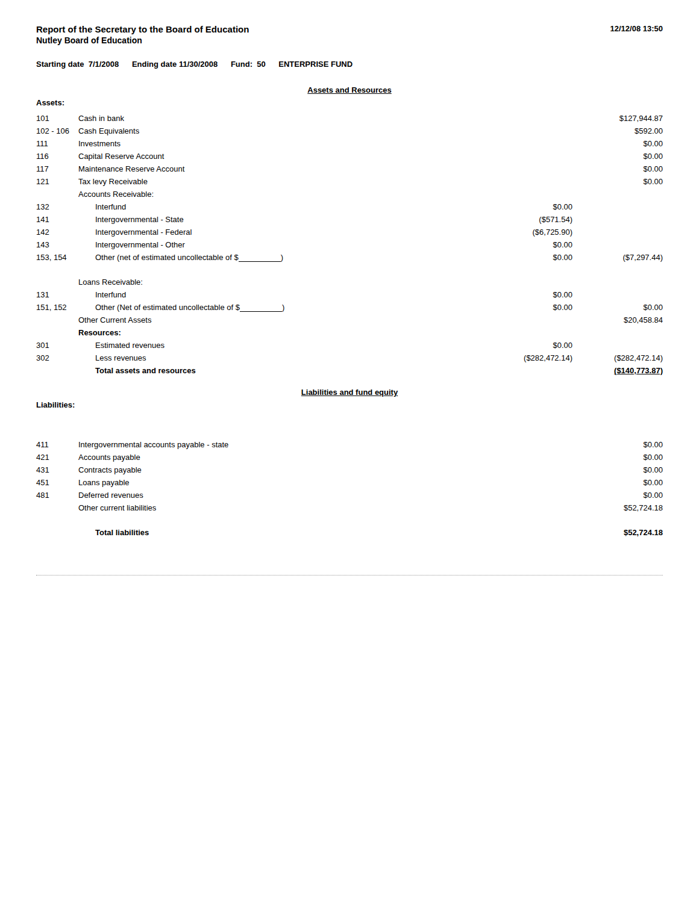12/12/08 13:50
Report of the Secretary to the Board of Education
Nutley Board of Education
Starting date 7/1/2008 Ending date 11/30/2008 Fund: 50 ENTERPRISE FUND
Assets and Resources
Assets:
| 101 | Cash in bank | | $127,944.87 |
| 102 - 106 | Cash Equivalents | | $592.00 |
| 111 | Investments | | $0.00 |
| 116 | Capital Reserve Account | | $0.00 |
| 117 | Maintenance Reserve Account | | $0.00 |
| 121 | Tax levy Receivable | | $0.00 |
| | Accounts Receivable: | | |
| 132 | Interfund | $0.00 | |
| 141 | Intergovernmental - State | ($571.54) | |
| 142 | Intergovernmental - Federal | ($6,725.90) | |
| 143 | Intergovernmental - Other | $0.00 | |
| 153, 154 | Other (net of estimated uncollectable of $ ) | $0.00 | ($7,297.44) |
| | Loans Receivable: | | |
| 131 | Interfund | $0.00 | |
| 151, 152 | Other (Net of estimated uncollectable of $ ) | $0.00 | $0.00 |
| | Other Current Assets | | $20,458.84 |
| | Resources: | | |
| 301 | Estimated revenues | $0.00 | |
| 302 | Less revenues | ($282,472.14) | ($282,472.14) |
| | Total assets and resources | | ($140,773.87) |
Liabilities and fund equity
Liabilities:
| 411 | Intergovernmental accounts payable - state | | $0.00 |
| 421 | Accounts payable | | $0.00 |
| 431 | Contracts payable | | $0.00 |
| 451 | Loans payable | | $0.00 |
| 481 | Deferred revenues | | $0.00 |
| | Other current liabilities | | $52,724.18 |
| | Total liabilities | | $52,724.18 |